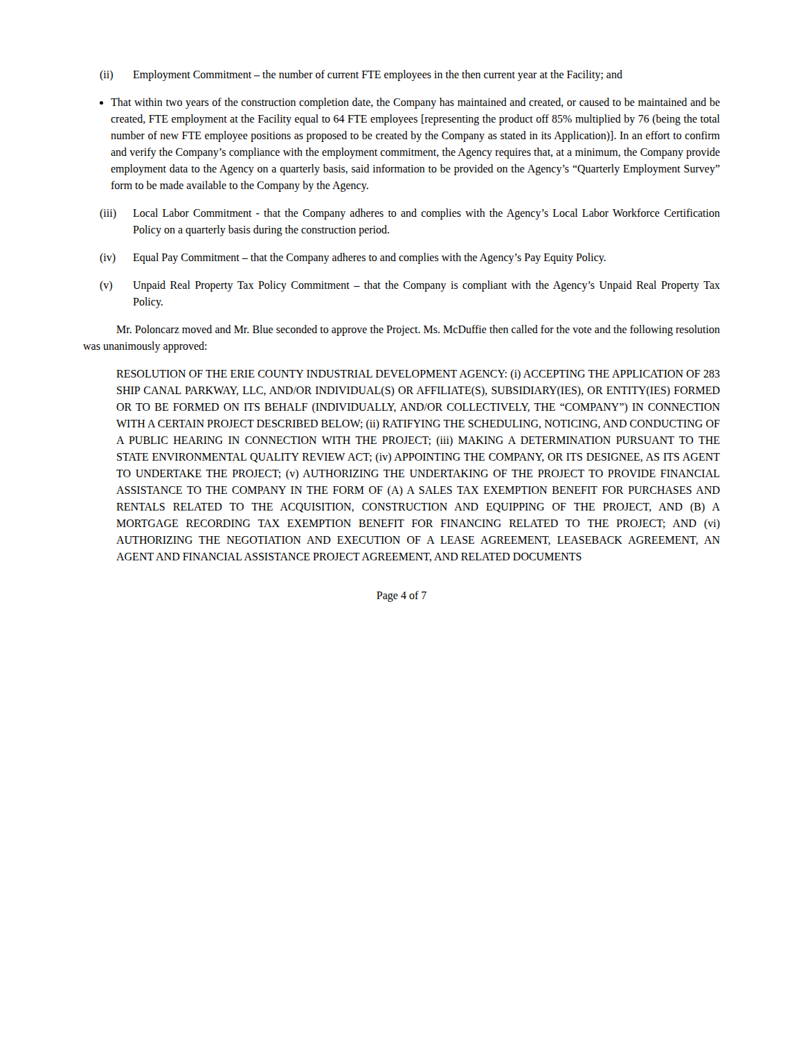(ii)
Employment Commitment – the number of current FTE employees in the then current year at the Facility; and
That within two years of the construction completion date, the Company has maintained and created, or caused to be maintained and be created, FTE employment at the Facility equal to 64 FTE employees [representing the product off 85% multiplied by 76 (being the total number of new FTE employee positions as proposed to be created by the Company as stated in its Application)]. In an effort to confirm and verify the Company’s compliance with the employment commitment, the Agency requires that, at a minimum, the Company provide employment data to the Agency on a quarterly basis, said information to be provided on the Agency’s “Quarterly Employment Survey” form to be made available to the Company by the Agency.
(iii)
Local Labor Commitment - that the Company adheres to and complies with the Agency’s Local Labor Workforce Certification Policy on a quarterly basis during the construction period.
(iv)
Equal Pay Commitment – that the Company adheres to and complies with the Agency’s Pay Equity Policy.
(v)
Unpaid Real Property Tax Policy Commitment – that the Company is compliant with the Agency’s Unpaid Real Property Tax Policy.
Mr. Poloncarz moved and Mr. Blue seconded to approve the Project. Ms. McDuffie then called for the vote and the following resolution was unanimously approved:
RESOLUTION OF THE ERIE COUNTY INDUSTRIAL DEVELOPMENT AGENCY: (i) ACCEPTING THE APPLICATION OF 283 SHIP CANAL PARKWAY, LLC, AND/OR INDIVIDUAL(S) OR AFFILIATE(S), SUBSIDIARY(IES), OR ENTITY(IES) FORMED OR TO BE FORMED ON ITS BEHALF (INDIVIDUALLY, AND/OR COLLECTIVELY, THE “COMPANY”) IN CONNECTION WITH A CERTAIN PROJECT DESCRIBED BELOW; (ii) RATIFYING THE SCHEDULING, NOTICING, AND CONDUCTING OF A PUBLIC HEARING IN CONNECTION WITH THE PROJECT; (iii) MAKING A DETERMINATION PURSUANT TO THE STATE ENVIRONMENTAL QUALITY REVIEW ACT; (iv) APPOINTING THE COMPANY, OR ITS DESIGNEE, AS ITS AGENT TO UNDERTAKE THE PROJECT; (v) AUTHORIZING THE UNDERTAKING OF THE PROJECT TO PROVIDE FINANCIAL ASSISTANCE TO THE COMPANY IN THE FORM OF (A) A SALES TAX EXEMPTION BENEFIT FOR PURCHASES AND RENTALS RELATED TO THE ACQUISITION, CONSTRUCTION AND EQUIPPING OF THE PROJECT, AND (B) A MORTGAGE RECORDING TAX EXEMPTION BENEFIT FOR FINANCING RELATED TO THE PROJECT; AND (vi) AUTHORIZING THE NEGOTIATION AND EXECUTION OF A LEASE AGREEMENT, LEASEBACK AGREEMENT, AN AGENT AND FINANCIAL ASSISTANCE PROJECT AGREEMENT, AND RELATED DOCUMENTS
Page 4 of 7